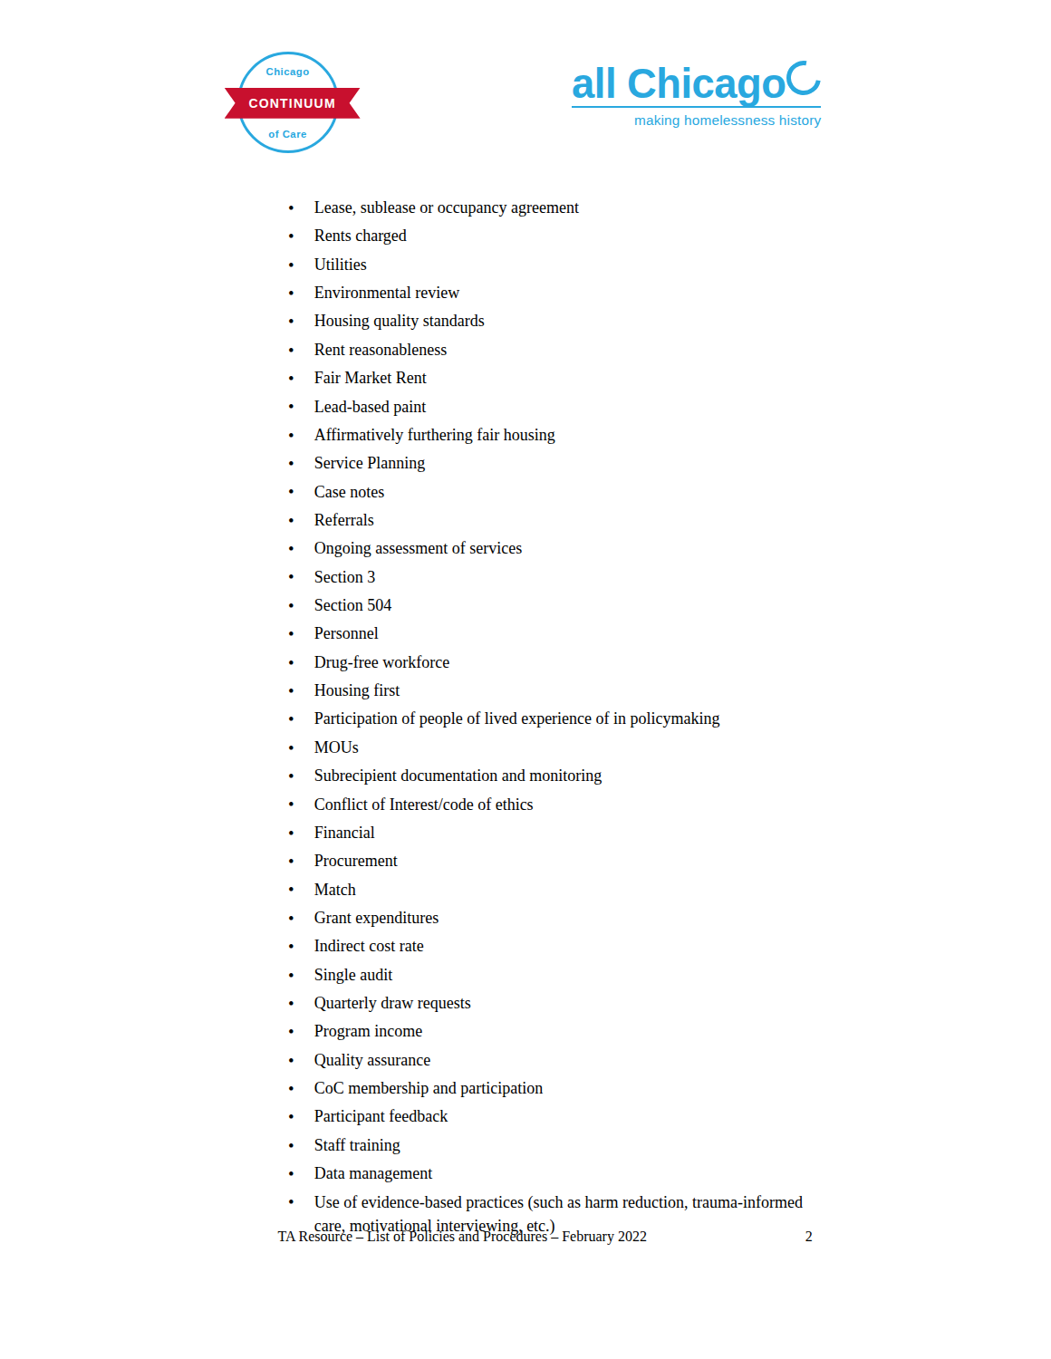Chicago
CONTINUUM
of Care
all Chicago
making homelessness history
Lease, sublease or occupancy agreement
Rents charged
Utilities
Environmental review
Housing quality standards
Rent reasonableness
Fair Market Rent
Lead-based paint
Affirmatively furthering fair housing
Service Planning
Case notes
Referrals
Ongoing assessment of services
Section 3
Section 504
Personnel
Drug-free workforce
Housing first
Participation of people of lived experience of in policymaking
MOUs
Subrecipient documentation and monitoring
Conflict of Interest/code of ethics
Financial
Procurement
Match
Grant expenditures
Indirect cost rate
Single audit
Quarterly draw requests
Program income
Quality assurance
CoC membership and participation
Participant feedback
Staff training
Data management
Use of evidence-based practices (such as harm reduction, trauma-informed care, motivational interviewing, etc.)
TA Resource – List of Policies and Procedures – February 2022
2